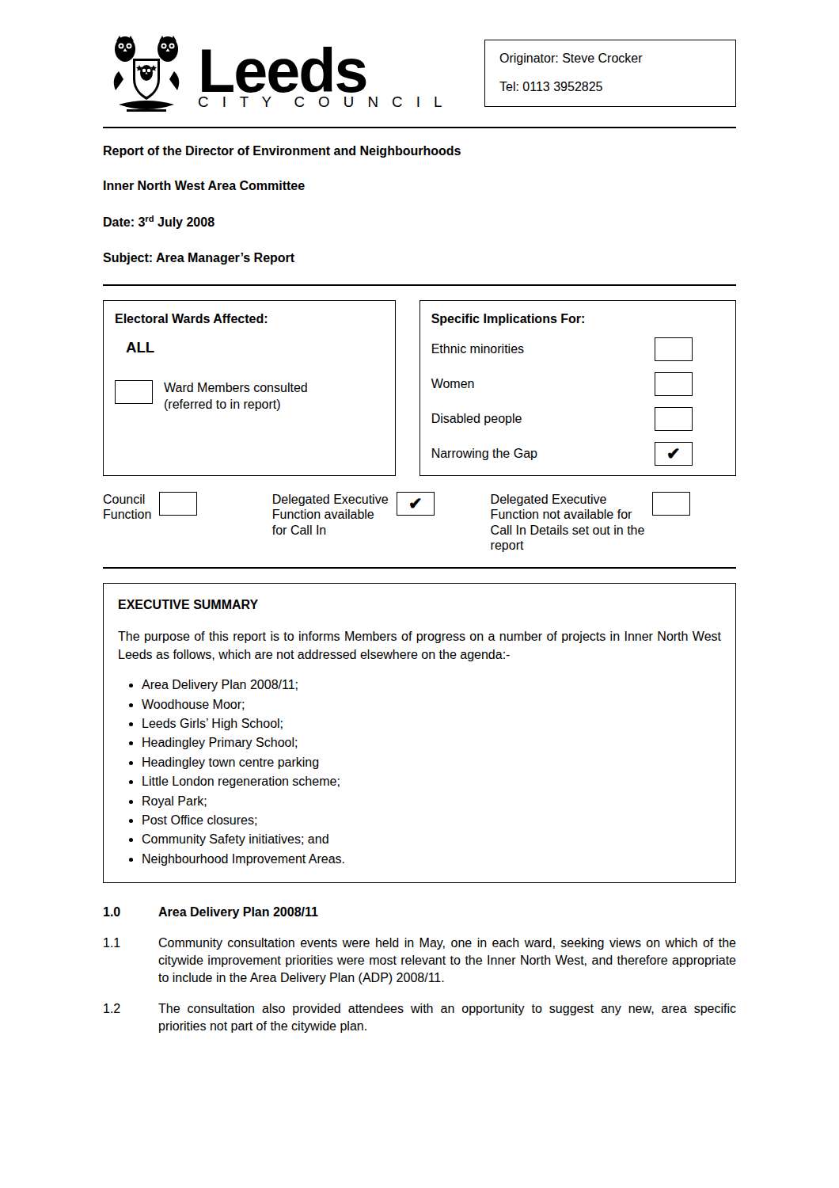Leeds
C I T Y C O U N C I L
Originator: Steve Crocker
Tel: 0113 3952825
Report of the Director of Environment and Neighbourhoods
Inner North West Area Committee
Date: 3rd July 2008
Subject: Area Manager’s Report
Electoral Wards Affected:
ALL
Ward Members consulted
(referred to in report)
Specific Implications For:
Ethnic minorities
Women
Disabled people
Narrowing the Gap ✔
Council
Function
Delegated Executive
Function available
for Call In ✔
Delegated Executive
Function not available for
Call In Details set out in the
report
EXECUTIVE SUMMARY
The purpose of this report is to informs Members of progress on a number of projects in Inner North West Leeds as follows, which are not addressed elsewhere on the agenda:-
Area Delivery Plan 2008/11;
Woodhouse Moor;
Leeds Girls’ High School;
Headingley Primary School;
Headingley town centre parking
Little London regeneration scheme;
Royal Park;
Post Office closures;
Community Safety initiatives; and
Neighbourhood Improvement Areas.
1.0 Area Delivery Plan 2008/11
1.1 Community consultation events were held in May, one in each ward, seeking views on which of the citywide improvement priorities were most relevant to the Inner North West, and therefore appropriate to include in the Area Delivery Plan (ADP) 2008/11.
1.2 The consultation also provided attendees with an opportunity to suggest any new, area specific priorities not part of the citywide plan.